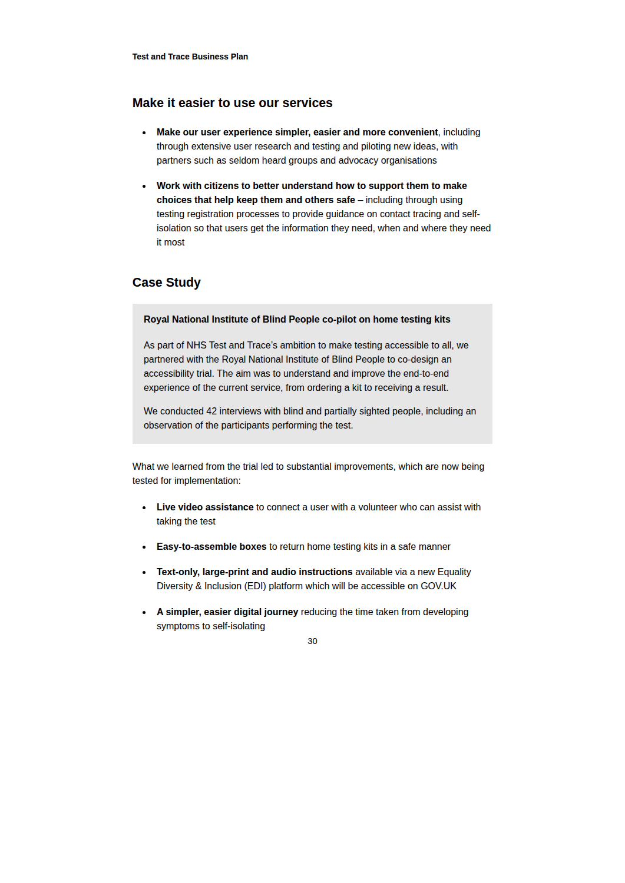Test and Trace Business Plan
Make it easier to use our services
Make our user experience simpler, easier and more convenient, including through extensive user research and testing and piloting new ideas, with partners such as seldom heard groups and advocacy organisations
Work with citizens to better understand how to support them to make choices that help keep them and others safe – including through using testing registration processes to provide guidance on contact tracing and self-isolation so that users get the information they need, when and where they need it most
Case Study
Royal National Institute of Blind People co-pilot on home testing kits
As part of NHS Test and Trace’s ambition to make testing accessible to all, we partnered with the Royal National Institute of Blind People to co-design an accessibility trial. The aim was to understand and improve the end-to-end experience of the current service, from ordering a kit to receiving a result.
We conducted 42 interviews with blind and partially sighted people, including an observation of the participants performing the test.
What we learned from the trial led to substantial improvements, which are now being tested for implementation:
Live video assistance to connect a user with a volunteer who can assist with taking the test
Easy-to-assemble boxes to return home testing kits in a safe manner
Text-only, large-print and audio instructions available via a new Equality Diversity & Inclusion (EDI) platform which will be accessible on GOV.UK
A simpler, easier digital journey reducing the time taken from developing symptoms to self-isolating
30